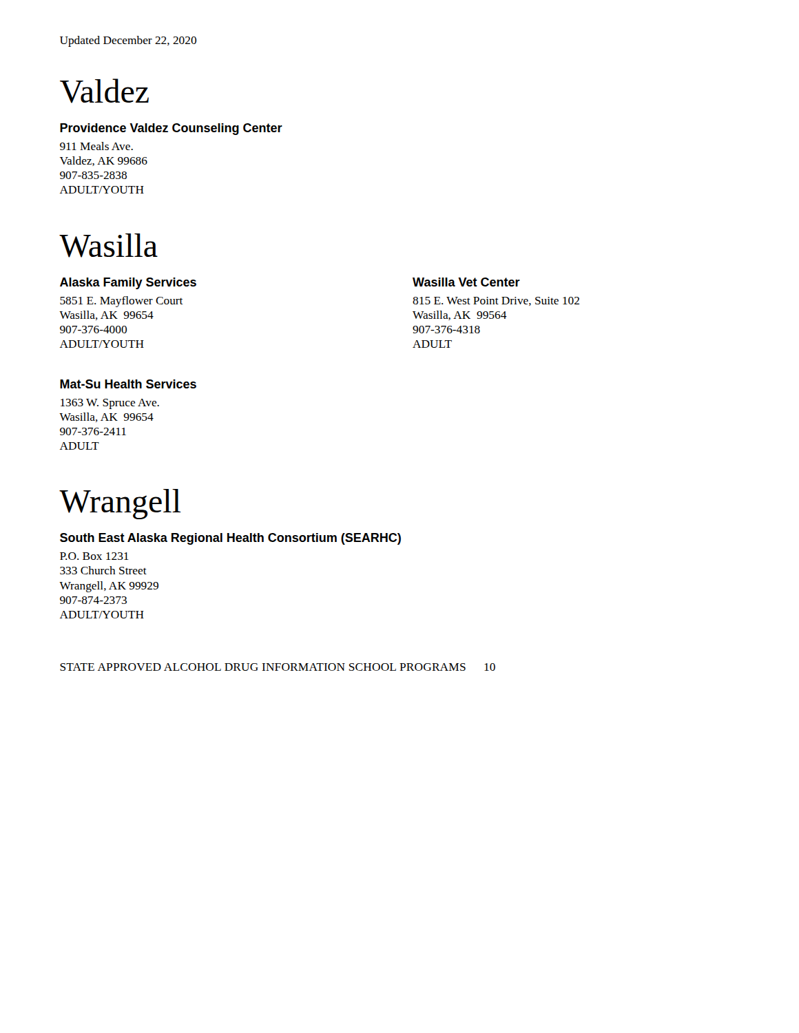Updated December 22, 2020
Valdez
Providence Valdez Counseling Center
911 Meals Ave.
Valdez, AK 99686
907-835-2838
ADULT/YOUTH
Wasilla
Alaska Family Services
5851 E. Mayflower Court
Wasilla, AK 99654
907-376-4000
ADULT/YOUTH
Mat-Su Health Services
1363 W. Spruce Ave.
Wasilla, AK 99654
907-376-2411
ADULT
Wasilla Vet Center
815 E. West Point Drive, Suite 102
Wasilla, AK 99564
907-376-4318
ADULT
Wrangell
South East Alaska Regional Health Consortium (SEARHC)
P.O. Box 1231
333 Church Street
Wrangell, AK 99929
907-874-2373
ADULT/YOUTH
STATE APPROVED ALCOHOL DRUG INFORMATION SCHOOL PROGRAMS 10